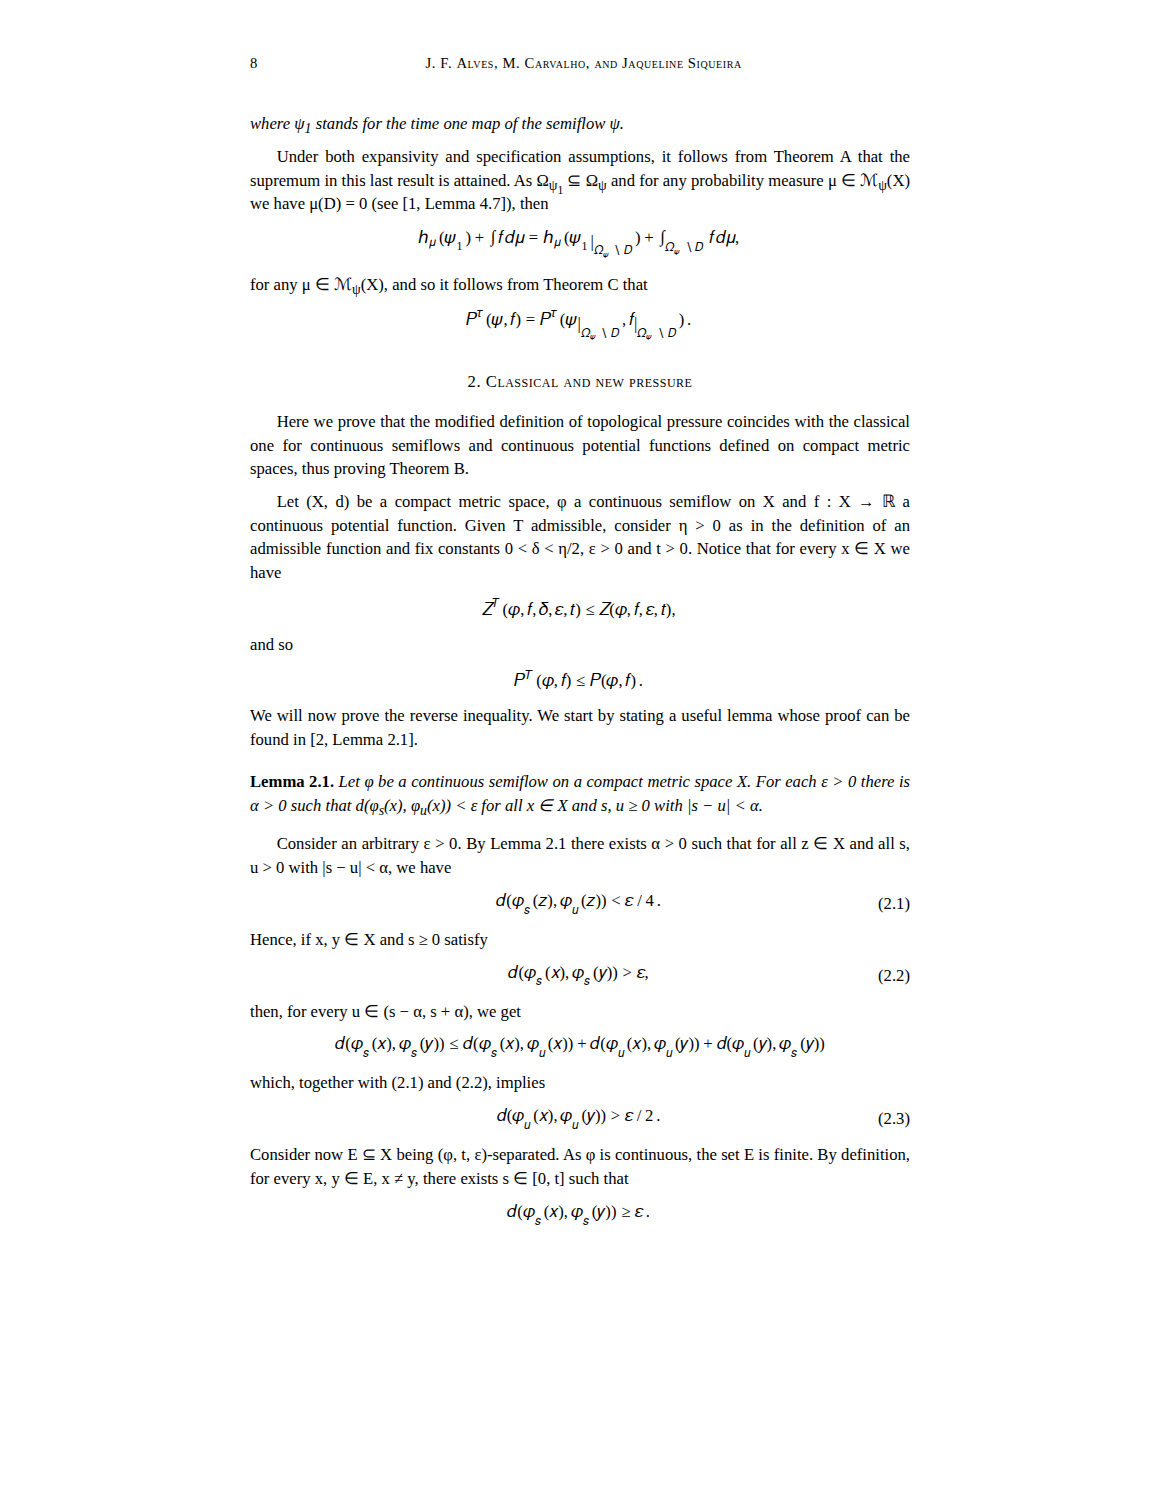8 J. F. Alves, M. Carvalho, and Jaqueline Siqueira
where ψ1 stands for the time one map of the semiflow ψ.
Under both expansivity and specification assumptions, it follows from Theorem A that the supremum in this last result is attained. As Ωψ1 ⊆ Ωψ and for any probability measure μ ∈ ℳψ(X) we have μ(D) = 0 (see [1, Lemma 4.7]), then
hμ (ψ1) + ∫ fdμ = hμ ( ψ1 |Ωψ∖D ) + ∫Ωψ∖D fdμ ,
for any μ ∈ ℳψ(X), and so it follows from Theorem C that
Pτ (ψ,f) = Pτ ( ψ |Ωψ∖D , f |Ωψ∖D ) .
2. Classical and new pressure
Here we prove that the modified definition of topological pressure coincides with the classical one for continuous semiflows and continuous potential functions defined on compact metric spaces, thus proving Theorem B.
Let (X, d) be a compact metric space, φ a continuous semiflow on X and f : X → ℝ a continuous potential function. Given T admissible, consider η > 0 as in the definition of an admissible function and fix constants 0 < δ < η/2, ε > 0 and t > 0. Notice that for every x ∈ X we have
ZT (φ,f,δ,ε,t) ≤ Z(φ,f,ε,t) ,
and so
PT (φ,f) ≤ P(φ,f) .
We will now prove the reverse inequality. We start by stating a useful lemma whose proof can be found in [2, Lemma 2.1].
Lemma 2.1. Let φ be a continuous semiflow on a compact metric space X. For each ε > 0 there is α > 0 such that d(φs(x), φu(x)) < ε for all x ∈ X and s, u ≥ 0 with |s − u| < α.
Consider an arbitrary ε > 0. By Lemma 2.1 there exists α > 0 such that for all z ∈ X and all s, u > 0 with |s − u| < α, we have
d( φs(z) , φu(z) ) < ε/4 . (2.1)
Hence, if x, y ∈ X and s ≥ 0 satisfy
d( φs(x) , φs(y) ) > ε , (2.2)
then, for every u ∈ (s − α, s + α), we get
d(φs(x),φs(y)) ≤ d(φs(x),φu(x)) + d(φu(x),φu(y)) + d(φu(y),φs(y))
which, together with (2.1) and (2.2), implies
d( φu(x) , φu(y) ) > ε/2 . (2.3)
Consider now E ⊆ X being (φ, t, ε)-separated. As φ is continuous, the set E is finite. By definition, for every x, y ∈ E, x ≠ y, there exists s ∈ [0, t] such that
d( φs(x) , φs(y) ) ≥ ε .